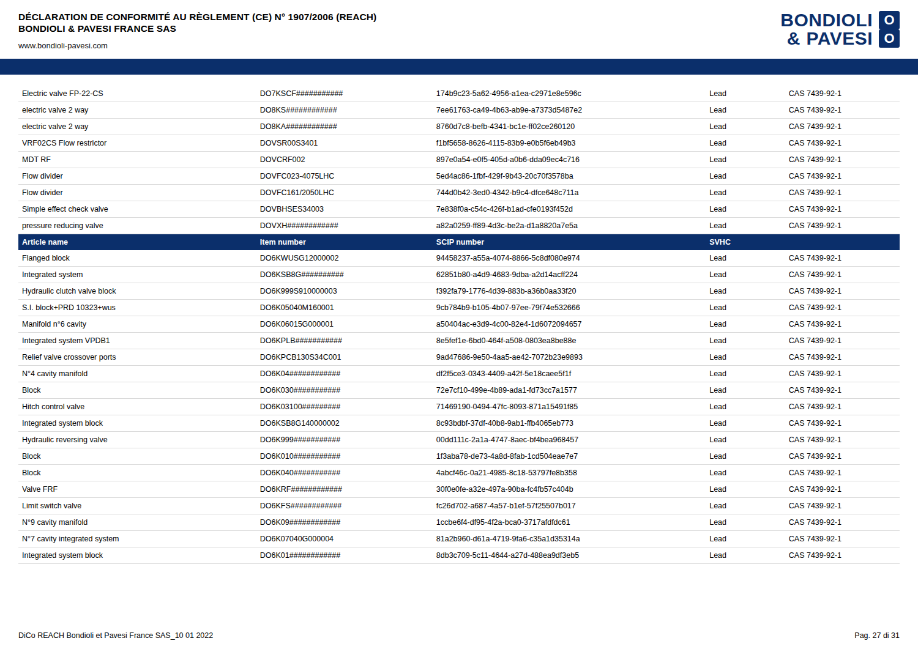Déclaration de conformité au règlement (CE) N° 1907/2006 (REACH)
Bondioli & Pavesi France SAS
www.bondioli-pavesi.com
BONDIOLI O
& PAVESI O
| Electric valve FP-22-CS | DO7KSCF########### | 174b9c23-5a62-4956-a1ea-c2971e8e596c | Lead | CAS 7439-92-1 |
| electric valve 2 way | DO8KS############ | 7ee61763-ca49-4b63-ab9e-a7373d5487e2 | Lead | CAS 7439-92-1 |
| electric valve 2 way | DO8KA############ | 8760d7c8-befb-4341-bc1e-ff02ce260120 | Lead | CAS 7439-92-1 |
| VRF02CS Flow restrictor | DOVSR00S3401 | f1bf5658-8626-4115-83b9-e0b5f6eb49b3 | Lead | CAS 7439-92-1 |
| MDT RF | DOVCRF002 | 897e0a54-e0f5-405d-a0b6-dda09ec4c716 | Lead | CAS 7439-92-1 |
| Flow divider | DOVFC023-4075LHC | 5ed4ac86-1fbf-429f-9b43-20c70f3578ba | Lead | CAS 7439-92-1 |
| Flow divider | DOVFC161/2050LHC | 744d0b42-3ed0-4342-b9c4-dfce648c711a | Lead | CAS 7439-92-1 |
| Simple effect check valve | DOVBHSES34003 | 7e838f0a-c54c-426f-b1ad-cfe0193f452d | Lead | CAS 7439-92-1 |
| pressure reducing valve | DOVXH############ | a82a0259-ff89-4d3c-be2a-d1a8820a7e5a | Lead | CAS 7439-92-1 |
| Article name | Item number | SCIP number | SVHC | |
| Flanged block | DO6KWUSG12000002 | 94458237-a55a-4074-8866-5c8df080e974 | Lead | CAS 7439-92-1 |
| Integrated system | DO6KSB8G########## | 62851b80-a4d9-4683-9dba-a2d14acff224 | Lead | CAS 7439-92-1 |
| Hydraulic clutch valve block | DO6K999S910000003 | f392fa79-1776-4d39-883b-a36b0aa33f20 | Lead | CAS 7439-92-1 |
| S.I. block+PRD 10323+wus | DO6K05040M160001 | 9cb784b9-b105-4b07-97ee-79f74e532666 | Lead | CAS 7439-92-1 |
| Manifold n°6 cavity | DO6K06015G000001 | a50404ac-e3d9-4c00-82e4-1d6072094657 | Lead | CAS 7439-92-1 |
| Integrated system VPDB1 | DO6KPLB########### | 8e5fef1e-6bd0-464f-a508-0803ea8be88e | Lead | CAS 7439-92-1 |
| Relief valve crossover ports | DO6KPCB130S34C001 | 9ad47686-9e50-4aa5-ae42-7072b23e9893 | Lead | CAS 7439-92-1 |
| N°4 cavity manifold | DO6K04############ | df2f5ce3-0343-4409-a42f-5e18caee5f1f | Lead | CAS 7439-92-1 |
| Block | DO6K030########### | 72e7cf10-499e-4b89-ada1-fd73cc7a1577 | Lead | CAS 7439-92-1 |
| Hitch control valve | DO6K03100######### | 71469190-0494-47fc-8093-871a15491f85 | Lead | CAS 7439-92-1 |
| Integrated system block | DO6KSB8G140000002 | 8c93bdbf-37df-40b8-9ab1-ffb4065eb773 | Lead | CAS 7439-92-1 |
| Hydraulic reversing valve | DO6K999########### | 00dd111c-2a1a-4747-8aec-bf4bea968457 | Lead | CAS 7439-92-1 |
| Block | DO6K010########### | 1f3aba78-de73-4a8d-8fab-1cd504eae7e7 | Lead | CAS 7439-92-1 |
| Block | DO6K040########### | 4abcf46c-0a21-4985-8c18-53797fe8b358 | Lead | CAS 7439-92-1 |
| Valve FRF | DO6KRF############ | 30f0e0fe-a32e-497a-90ba-fc4fb57c404b | Lead | CAS 7439-92-1 |
| Limit switch valve | DO6KFS############ | fc26d702-a687-4a57-b1ef-57f25507b017 | Lead | CAS 7439-92-1 |
| N°9 cavity manifold | DO6K09############ | 1ccbe6f4-df95-4f2a-bca0-3717afdfdc61 | Lead | CAS 7439-92-1 |
| N°7 cavity integrated system | DO6K07040G000004 | 81a2b960-d61a-4719-9fa6-c35a1d35314a | Lead | CAS 7439-92-1 |
| Integrated system block | DO6K01############ | 8db3c709-5c11-4644-a27d-488ea9df3eb5 | Lead | CAS 7439-92-1 |
DiCo REACH Bondioli et Pavesi France SAS_10 01 2022
Pag. 27 di 31